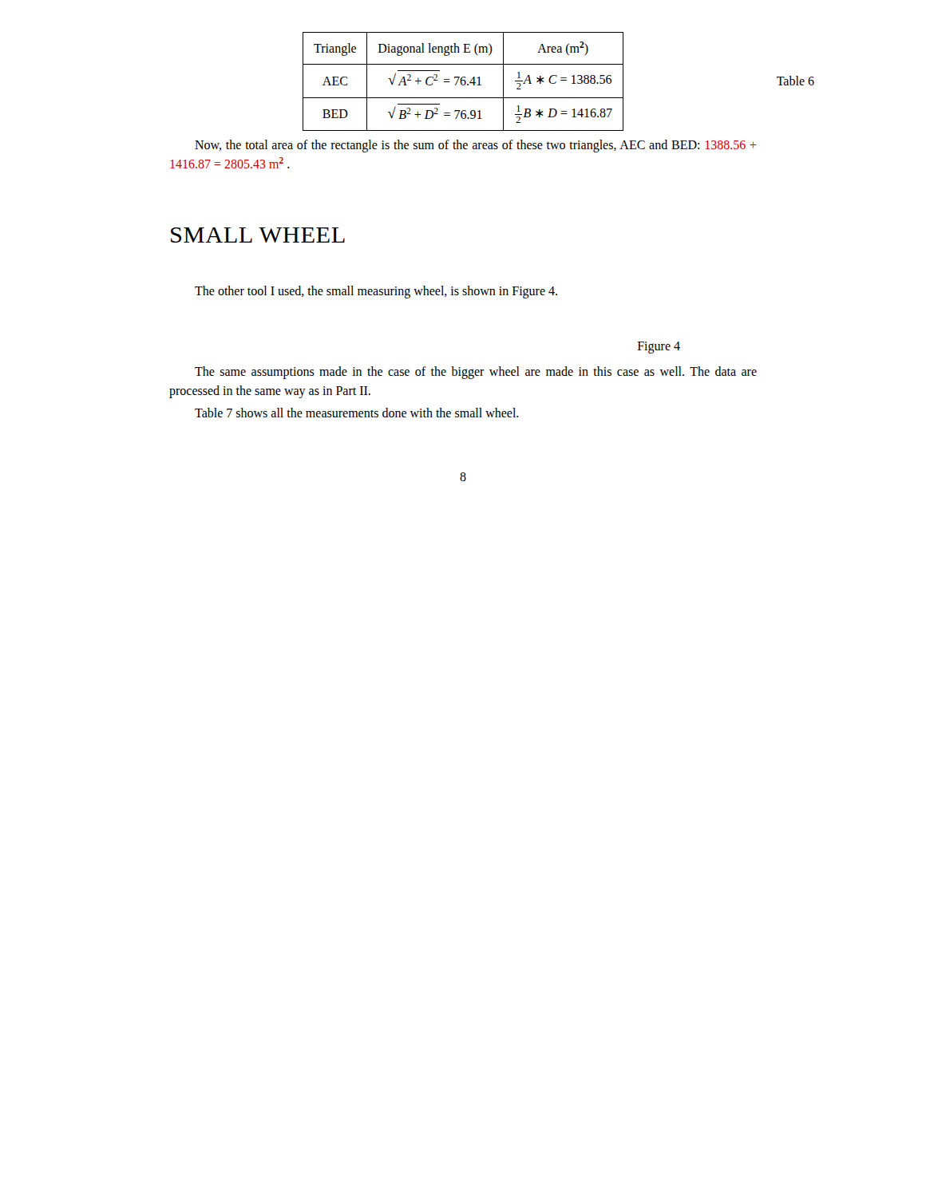| Triangle | Diagonal length E (m) | Area (m 2 ) |
| --- | --- | --- |
| AEC | A 2 + C 2 = 76.41 | 1 2 A ∗ C = 1388.56 |
| BED | B 2 + D 2 = 76.91 | 1 2 B ∗ D = 1416.87 |
Table 6
Now, the total area of the rectangle is the sum of the areas of these two triangles, AEC and BED: 1388.56 + 1416.87 = 2805.43 m2 .
SMALL WHEEL
The other tool I used, the small measuring wheel, is shown in Figure 4.
Figure 4
The same assumptions made in the case of the bigger wheel are made in this case as well. The data are processed in the same way as in Part II.
Table 7 shows all the measurements done with the small wheel.
8